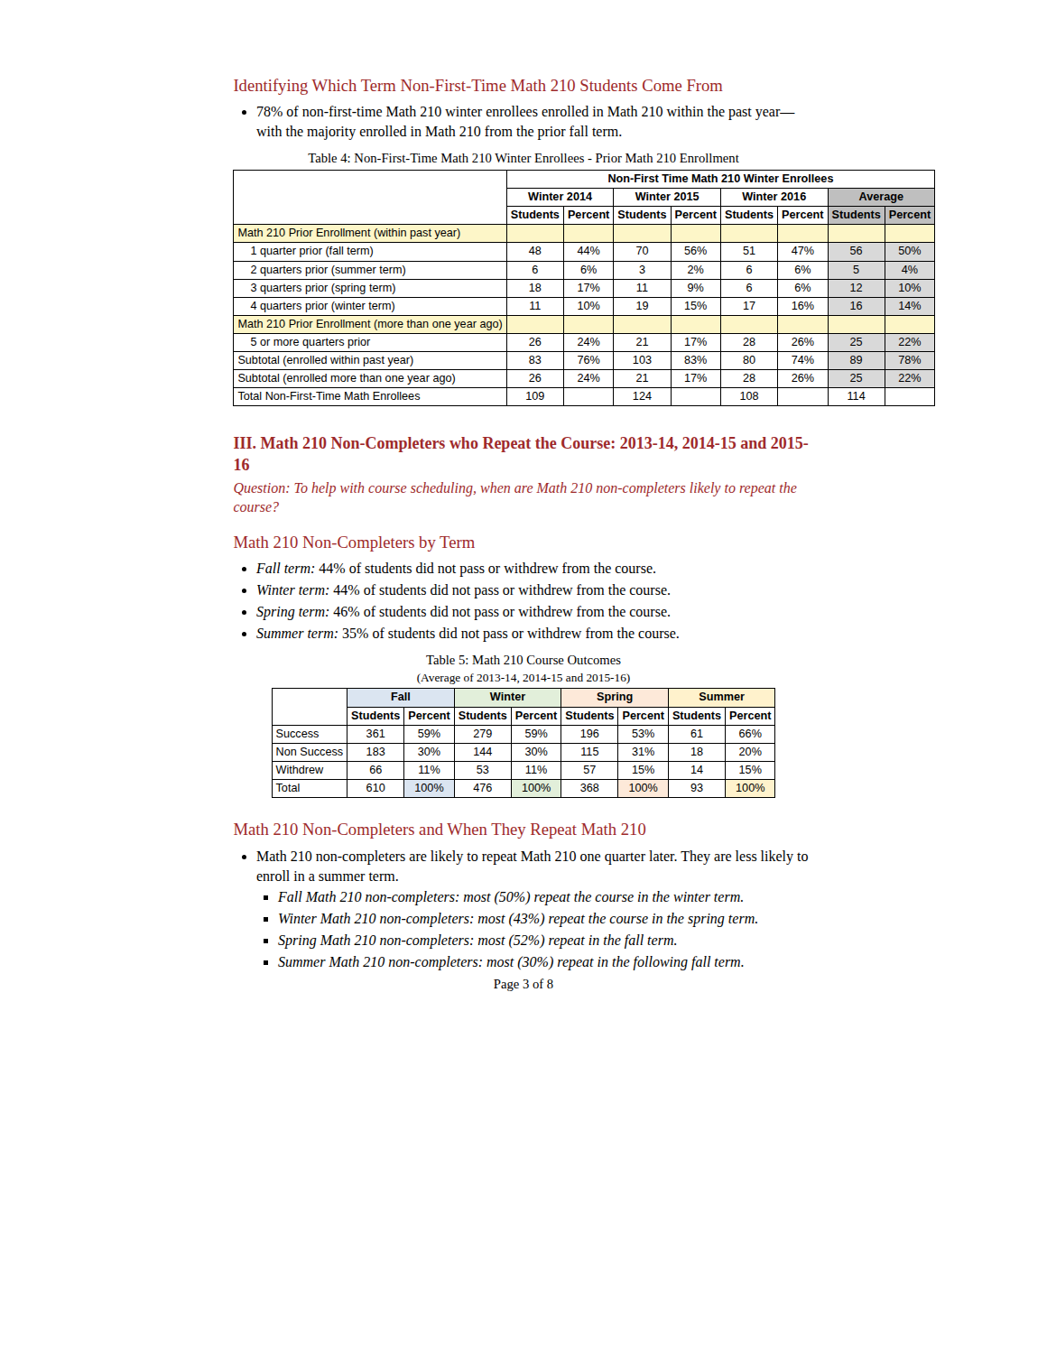Identifying Which Term Non-First-Time Math 210 Students Come From
78% of non-first-time Math 210 winter enrollees enrolled in Math 210 within the past year—with the majority enrolled in Math 210 from the prior fall term.
Table 4: Non-First-Time Math 210 Winter Enrollees - Prior Math 210 Enrollment
| | Non-First Time Math 210 Winter Enrollees |
| | Winter 2014 | Winter 2015 | Winter 2016 | Average |
| | Students | Percent | Students | Percent | Students | Percent | Students | Percent |
| Math 210 Prior Enrollment (within past year) | | | | | | | | |
| 1 quarter prior (fall term) | 48 | 44% | 70 | 56% | 51 | 47% | 56 | 50% |
| 2 quarters prior (summer term) | 6 | 6% | 3 | 2% | 6 | 6% | 5 | 4% |
| 3 quarters prior (spring term) | 18 | 17% | 11 | 9% | 6 | 6% | 12 | 10% |
| 4 quarters prior (winter term) | 11 | 10% | 19 | 15% | 17 | 16% | 16 | 14% |
| Math 210 Prior Enrollment (more than one year ago) | | | | | | | | |
| 5 or more quarters prior | 26 | 24% | 21 | 17% | 28 | 26% | 25 | 22% |
| Subtotal (enrolled within past year) | 83 | 76% | 103 | 83% | 80 | 74% | 89 | 78% |
| Subtotal (enrolled more than one year ago) | 26 | 24% | 21 | 17% | 28 | 26% | 25 | 22% |
| Total Non-First-Time Math Enrollees | 109 | | 124 | | 108 | | 114 | |
III. Math 210 Non-Completers who Repeat the Course: 2013-14, 2014-15 and 2015-16
Question: To help with course scheduling, when are Math 210 non-completers likely to repeat the course?
Math 210 Non-Completers by Term
Fall term: 44% of students did not pass or withdrew from the course.
Winter term: 44% of students did not pass or withdrew from the course.
Spring term: 46% of students did not pass or withdrew from the course.
Summer term: 35% of students did not pass or withdrew from the course.
Table 5: Math 210 Course Outcomes (Average of 2013-14, 2014-15 and 2015-16)
| | Fall | Winter | Spring | Summer |
| | Students | Percent | Students | Percent | Students | Percent | Students | Percent |
| Success | 361 | 59% | 279 | 59% | 196 | 53% | 61 | 66% |
| Non Success | 183 | 30% | 144 | 30% | 115 | 31% | 18 | 20% |
| Withdrew | 66 | 11% | 53 | 11% | 57 | 15% | 14 | 15% |
| Total | 610 | 100% | 476 | 100% | 368 | 100% | 93 | 100% |
Math 210 Non-Completers and When They Repeat Math 210
Math 210 non-completers are likely to repeat Math 210 one quarter later. They are less likely to enroll in a summer term.
Fall Math 210 non-completers: most (50%) repeat the course in the winter term.
Winter Math 210 non-completers: most (43%) repeat the course in the spring term.
Spring Math 210 non-completers: most (52%) repeat in the fall term.
Summer Math 210 non-completers: most (30%) repeat in the following fall term.
Page 3 of 8